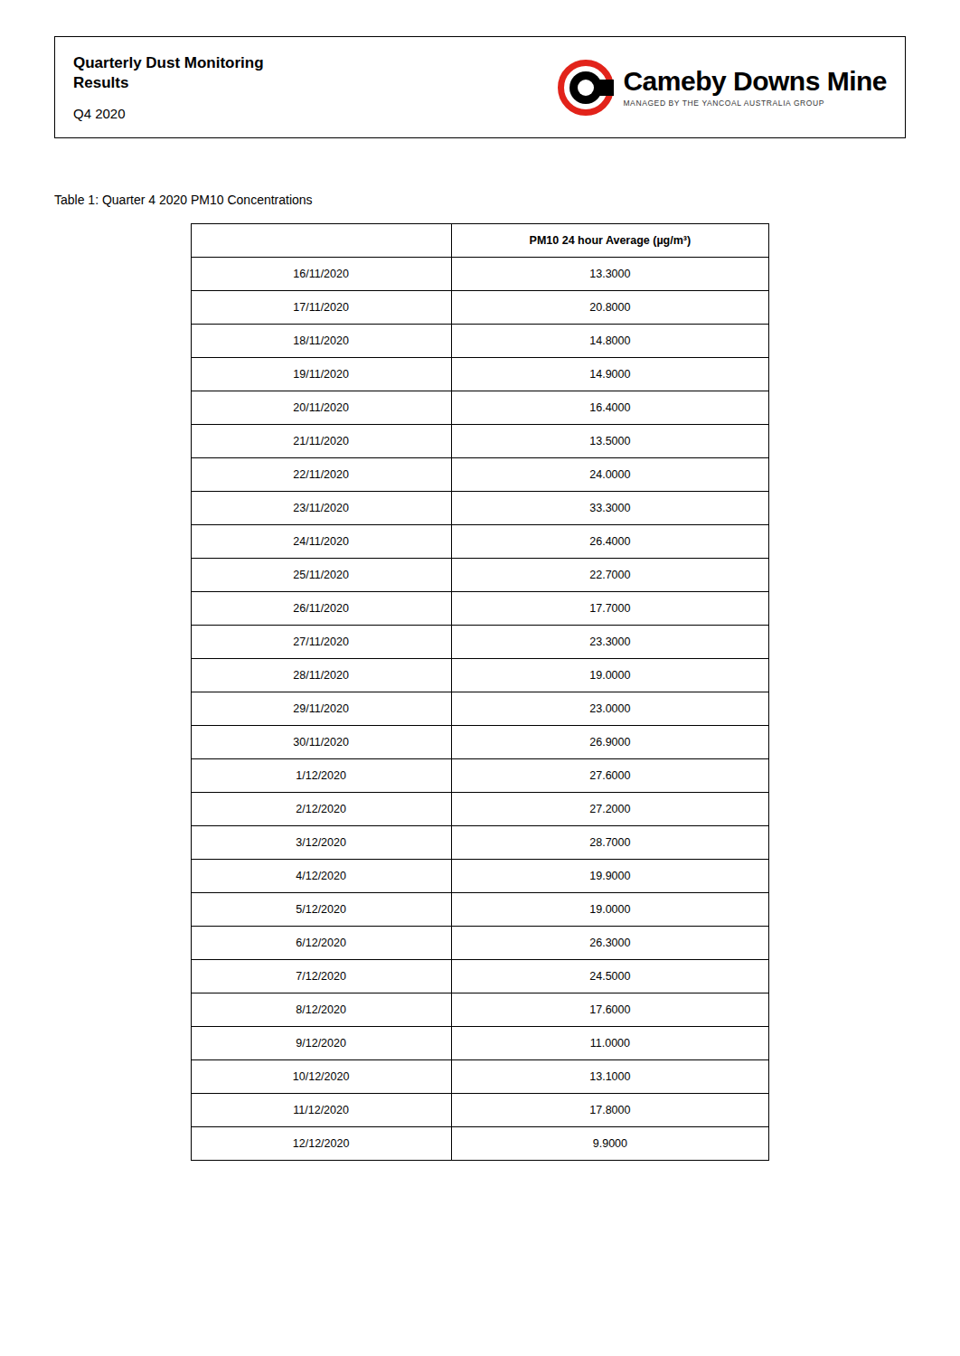Quarterly Dust Monitoring
Results
Q4 2020
Cameby Downs Mine
MANAGED BY THE YANCOAL AUSTRALIA GROUP
Table 1: Quarter 4 2020 PM10 Concentrations
| | PM10 24 hour Average (µg/m³) |
| --- | --- |
| 16/11/2020 | 13.3000 |
| 17/11/2020 | 20.8000 |
| 18/11/2020 | 14.8000 |
| 19/11/2020 | 14.9000 |
| 20/11/2020 | 16.4000 |
| 21/11/2020 | 13.5000 |
| 22/11/2020 | 24.0000 |
| 23/11/2020 | 33.3000 |
| 24/11/2020 | 26.4000 |
| 25/11/2020 | 22.7000 |
| 26/11/2020 | 17.7000 |
| 27/11/2020 | 23.3000 |
| 28/11/2020 | 19.0000 |
| 29/11/2020 | 23.0000 |
| 30/11/2020 | 26.9000 |
| 1/12/2020 | 27.6000 |
| 2/12/2020 | 27.2000 |
| 3/12/2020 | 28.7000 |
| 4/12/2020 | 19.9000 |
| 5/12/2020 | 19.0000 |
| 6/12/2020 | 26.3000 |
| 7/12/2020 | 24.5000 |
| 8/12/2020 | 17.6000 |
| 9/12/2020 | 11.0000 |
| 10/12/2020 | 13.1000 |
| 11/12/2020 | 17.8000 |
| 12/12/2020 | 9.9000 |